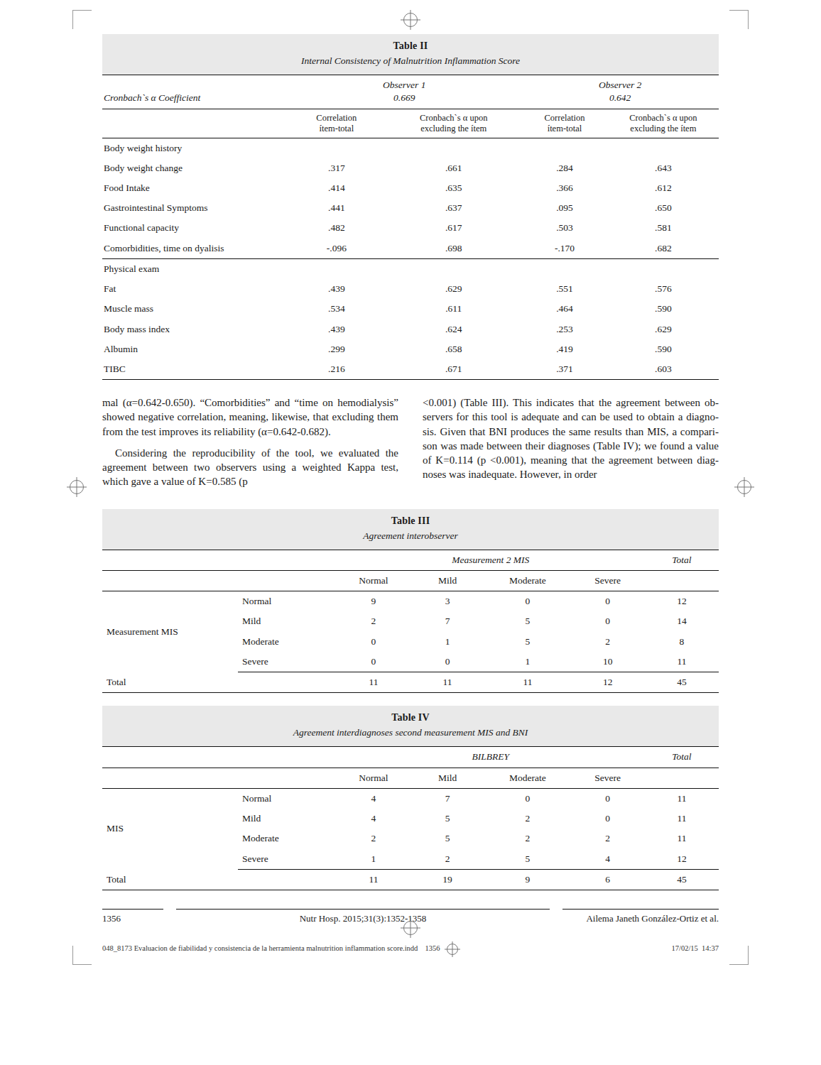Table II Internal Consistency of Malnutrition Inflammation Score
| Cronbach`s α Coefficient | Observer 1 0.669 | Observer 2 0.642 |
| | Correlation ítem-total | Cronbach`s α upon excluding the ítem | Correlation ítem-total | Cronbach`s α upon excluding the ítem |
| Body weight history | | | | |
| Body weight change | .317 | .661 | .284 | .643 |
| Food Intake | .414 | .635 | .366 | .612 |
| Gastrointestinal Symptoms | .441 | .637 | .095 | .650 |
| Functional capacity | .482 | .617 | .503 | .581 |
| Comorbidities, time on dyalisis | -.096 | .698 | -.170 | .682 |
| Physical exam | | | | |
| Fat | .439 | .629 | .551 | .576 |
| Muscle mass | .534 | .611 | .464 | .590 |
| Body mass index | .439 | .624 | .253 | .629 |
| Albumin | .299 | .658 | .419 | .590 |
| TIBC | .216 | .671 | .371 | .603 |
mal (α=0.642-0.650). “Comorbidities” and “time on hemodialysis” showed negative correlation, meaning, likewise, that excluding them from the test improves its reliability (α=0.642-0.682).
Considering the reproducibility of the tool, we evaluated the agreement between two observers using a weighted Kappa test, which gave a value of K=0.585 (p
<0.001) (Table III). This indicates that the agreement between observers for this tool is adequate and can be used to obtain a diagnosis. Given that BNI produces the same results than MIS, a comparison was made between their diagnoses (Table IV); we found a value of K=0.114 (p <0.001), meaning that the agreement between diagnoses was inadequate. However, in order
Table III Agreement interobserver
| | | Measurement 2 MIS | Total |
| | | Normal | Mild | Moderate | Severe | |
| Measurement MIS | Normal | 9 | 3 | 0 | 0 | 12 |
| Mild | 2 | 7 | 5 | 0 | 14 |
| Moderate | 0 | 1 | 5 | 2 | 8 |
| Severe | 0 | 0 | 1 | 10 | 11 |
| Total | | 11 | 11 | 11 | 12 | 45 |
Table IV Agreement interdiagnoses second measurement MIS and BNI
| | | BILBREY | Total |
| | | Normal | Mild | Moderate | Severe | |
| MIS | Normal | 4 | 7 | 0 | 0 | 11 |
| Mild | 4 | 5 | 2 | 0 | 11 |
| Moderate | 2 | 5 | 2 | 2 | 11 |
| Severe | 1 | 2 | 5 | 4 | 12 |
| Total | | 11 | 19 | 9 | 6 | 45 |
1356
Nutr Hosp. 2015;31(3):1352-1358
Ailema Janeth González-Ortiz et al.
048_8173 Evaluacion de fiabilidad y consistencia de la herramienta malnutrition inflammation score.indd 1356 17/02/15 14:37